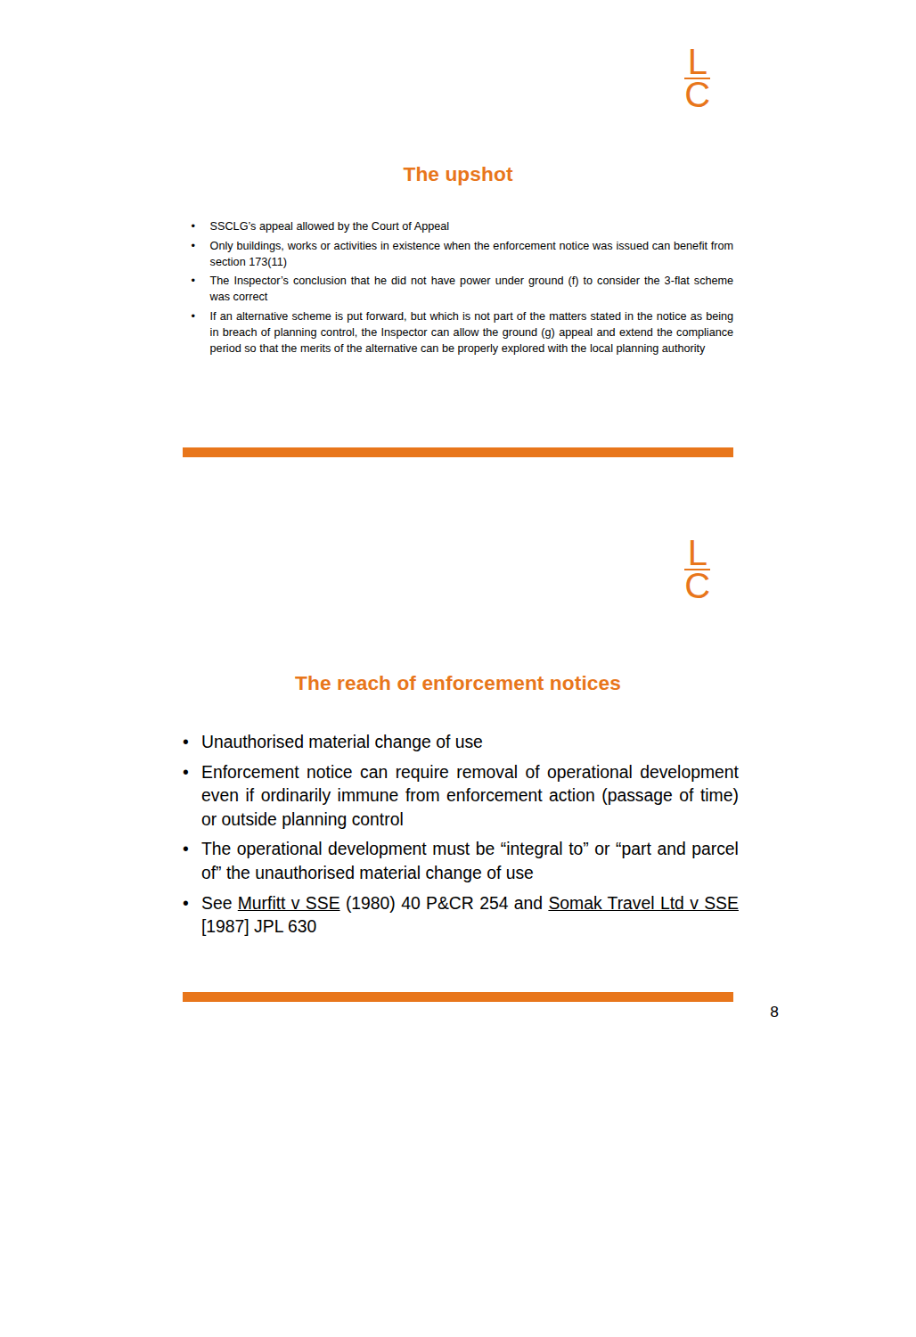LC
The upshot
SSCLG’s appeal allowed by the Court of Appeal
Only buildings, works or activities in existence when the enforcement notice was issued can benefit from section 173(11)
The Inspector’s conclusion that he did not have power under ground (f) to consider the 3-flat scheme was correct
If an alternative scheme is put forward, but which is not part of the matters stated in the notice as being in breach of planning control, the Inspector can allow the ground (g) appeal and extend the compliance period so that the merits of the alternative can be properly explored with the local planning authority
LC
The reach of enforcement notices
Unauthorised material change of use
Enforcement notice can require removal of operational development even if ordinarily immune from enforcement action (passage of time) or outside planning control
The operational development must be “integral to” or “part and parcel of” the unauthorised material change of use
See Murfitt v SSE (1980) 40 P&CR 254 and Somak Travel Ltd v SSE [1987] JPL 630
8